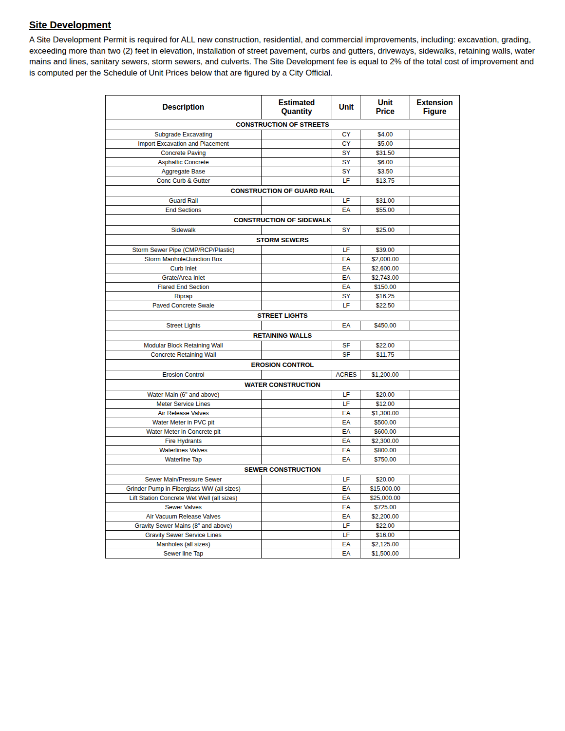Site Development
A Site Development Permit is required for ALL new construction, residential, and commercial improvements, including: excavation, grading, exceeding more than two (2) feet in elevation, installation of street pavement, curbs and gutters, driveways, sidewalks, retaining walls, water mains and lines, sanitary sewers, storm sewers, and culverts. The Site Development fee is equal to 2% of the total cost of improvement and is computed per the Schedule of Unit Prices below that are figured by a City Official.
| Description | Estimated Quantity | Unit | Unit Price | Extension Figure |
| --- | --- | --- | --- | --- |
| CONSTRUCTION OF STREETS |
| Subgrade Excavating | | CY | $4.00 | |
| Import Excavation and Placement | | CY | $5.00 | |
| Concrete Paving | | SY | $31.50 | |
| Asphaltic Concrete | | SY | $6.00 | |
| Aggregate Base | | SY | $3.50 | |
| Conc Curb & Gutter | | LF | $13.75 | |
| CONSTRUCTION OF GUARD RAIL |
| Guard Rail | | LF | $31.00 | |
| End Sections | | EA | $55.00 | |
| CONSTRUCTION OF SIDEWALK |
| Sidewalk | | SY | $25.00 | |
| STORM SEWERS |
| Storm Sewer Pipe (CMP/RCP/Plastic) | | LF | $39.00 | |
| Storm Manhole/Junction Box | | EA | $2,000.00 | |
| Curb Inlet | | EA | $2,600.00 | |
| Grate/Area Inlet | | EA | $2,743.00 | |
| Flared End Section | | EA | $150.00 | |
| Riprap | | SY | $16.25 | |
| Paved Concrete Swale | | LF | $22.50 | |
| STREET LIGHTS |
| Street Lights | | EA | $450.00 | |
| RETAINING WALLS |
| Modular Block Retaining Wall | | SF | $22.00 | |
| Concrete Retaining Wall | | SF | $11.75 | |
| EROSION CONTROL |
| Erosion Control | | ACRES | $1,200.00 | |
| WATER CONSTRUCTION |
| Water Main (6" and above) | | LF | $20.00 | |
| Meter Service Lines | | LF | $12.00 | |
| Air Release Valves | | EA | $1,300.00 | |
| Water Meter in PVC pit | | EA | $500.00 | |
| Water Meter in Concrete pit | | EA | $600.00 | |
| Fire Hydrants | | EA | $2,300.00 | |
| Waterlines Valves | | EA | $800.00 | |
| Waterline Tap | | EA | $750.00 | |
| SEWER CONSTRUCTION |
| Sewer Main/Pressure Sewer | | LF | $20.00 | |
| Grinder Pump in Fiberglass WW (all sizes) | | EA | $15,000.00 | |
| Lift Station Concrete Wet Well (all sizes) | | EA | $25,000.00 | |
| Sewer Valves | | EA | $725.00 | |
| Air Vacuum Release Valves | | EA | $2,200.00 | |
| Gravity Sewer Mains (8" and above) | | LF | $22.00 | |
| Gravity Sewer Service Lines | | LF | $16.00 | |
| Manholes (all sizes) | | EA | $2,125.00 | |
| Sewer line Tap | | EA | $1,500.00 | |